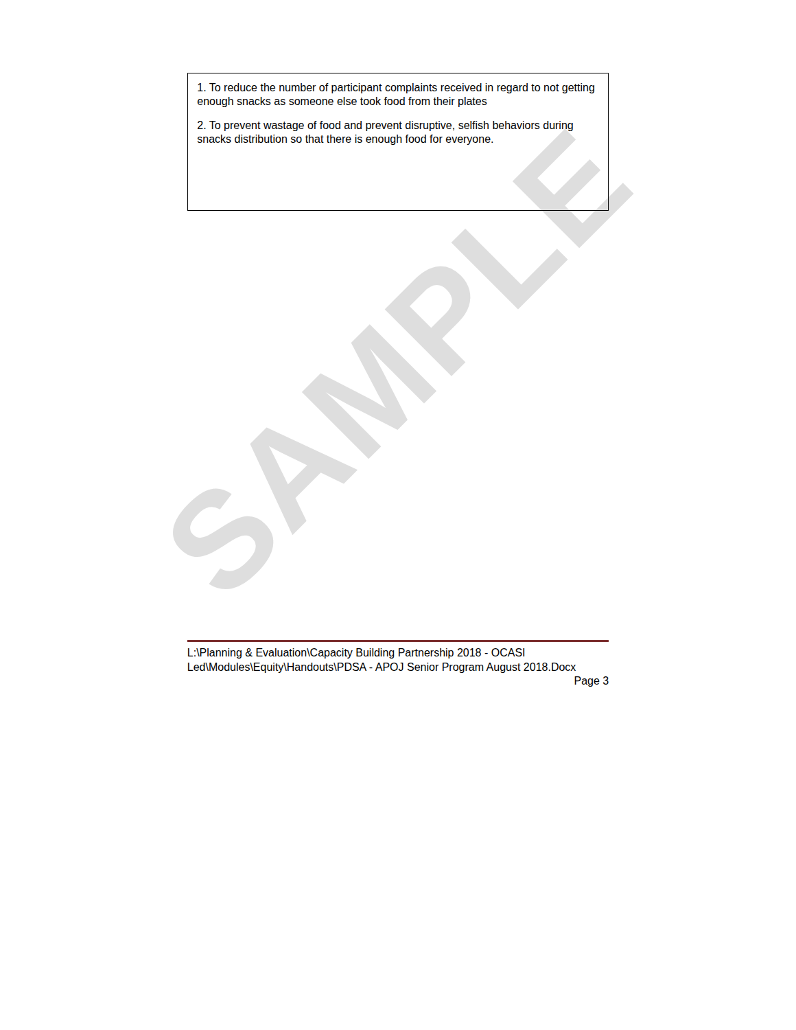SAMPLE
1. To reduce the number of participant complaints received in regard to not getting enough snacks as someone else took food from their plates
2. To prevent wastage of food and prevent disruptive, selfish behaviors during snacks distribution so that there is enough food for everyone.
L:\Planning & Evaluation\Capacity Building Partnership 2018 - OCASI Led\Modules\Equity\Handouts\PDSA - APOJ Senior Program August 2018.DocxPage 3